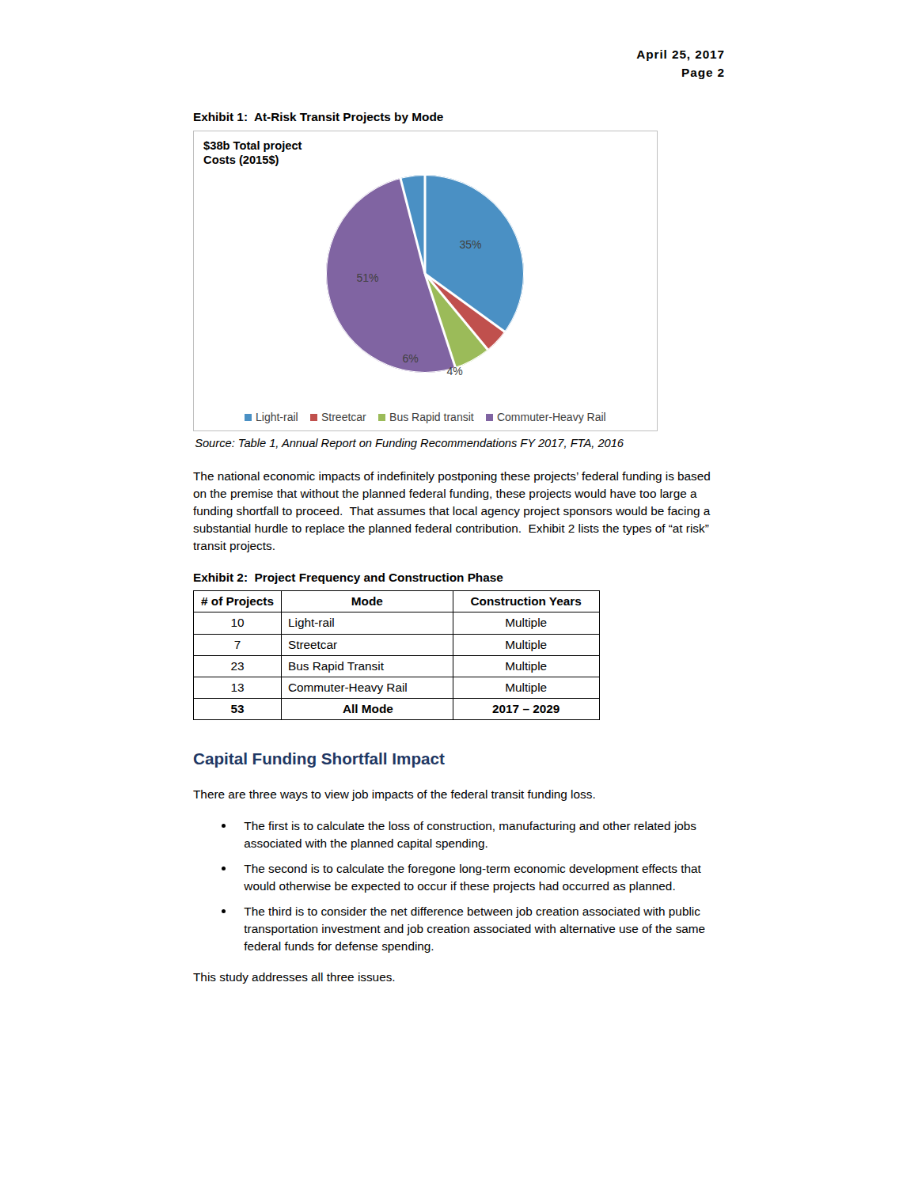April 25, 2017
Page 2
Exhibit 1: At-Risk Transit Projects by Mode
$38b Total project
Costs (2015$)
35%
51%
6%
4%
Light-rail Streetcar Bus Rapid transit Commuter-Heavy Rail
Source: Table 1, Annual Report on Funding Recommendations FY 2017, FTA, 2016
The national economic impacts of indefinitely postponing these projects’ federal funding is based on the premise that without the planned federal funding, these projects would have too large a funding shortfall to proceed. That assumes that local agency project sponsors would be facing a substantial hurdle to replace the planned federal contribution. Exhibit 2 lists the types of “at risk” transit projects.
Exhibit 2: Project Frequency and Construction Phase
| # of Projects | Mode | Construction Years |
| --- | --- | --- |
| 10 | Light-rail | Multiple |
| 7 | Streetcar | Multiple |
| 23 | Bus Rapid Transit | Multiple |
| 13 | Commuter-Heavy Rail | Multiple |
| 53 | All Mode | 2017 – 2029 |
Capital Funding Shortfall Impact
There are three ways to view job impacts of the federal transit funding loss.
The first is to calculate the loss of construction, manufacturing and other related jobs associated with the planned capital spending.
The second is to calculate the foregone long-term economic development effects that would otherwise be expected to occur if these projects had occurred as planned.
The third is to consider the net difference between job creation associated with public transportation investment and job creation associated with alternative use of the same federal funds for defense spending.
This study addresses all three issues.